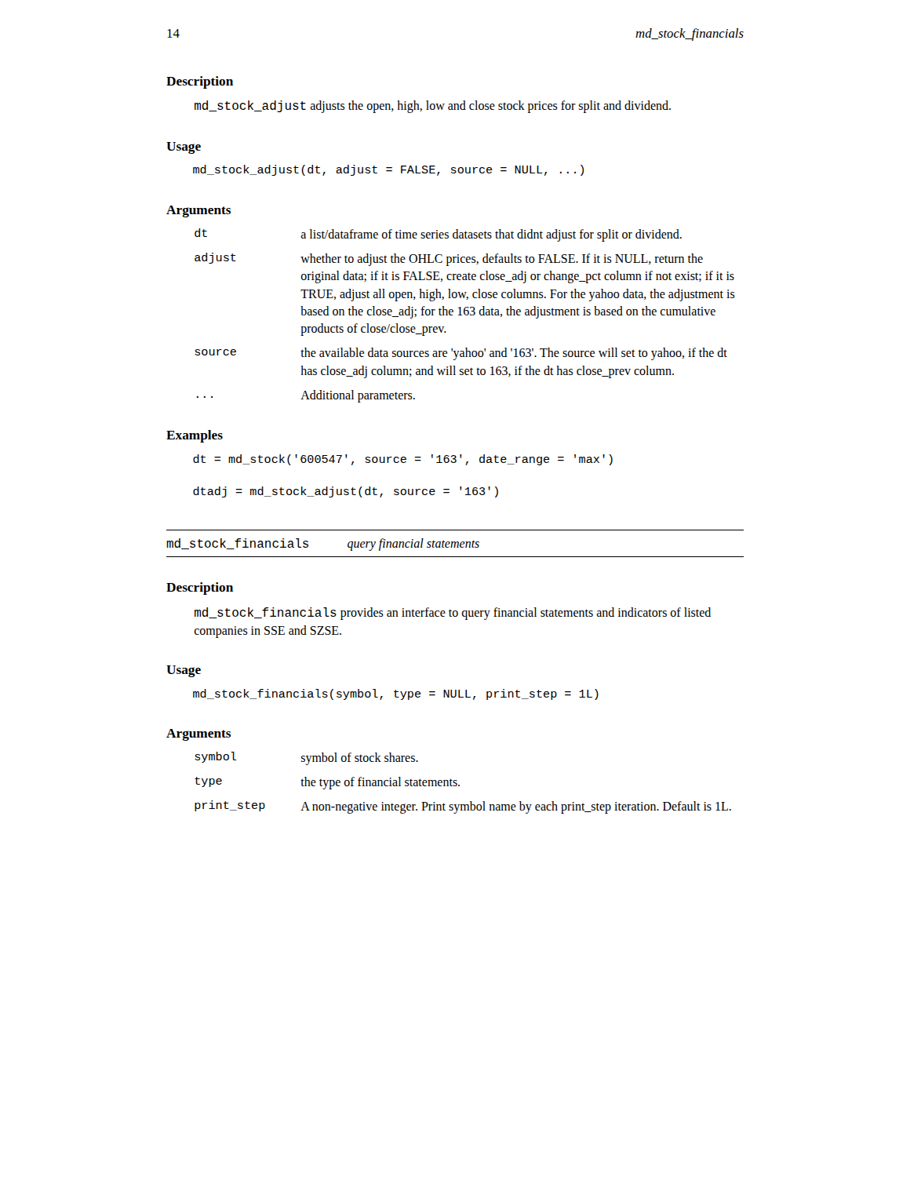14 md_stock_financials
Description
md_stock_adjust adjusts the open, high, low and close stock prices for split and dividend.
Usage
md_stock_adjust(dt, adjust = FALSE, source = NULL, ...)
Arguments
dt
a list/dataframe of time series datasets that didnt adjust for split or dividend.
adjust
whether to adjust the OHLC prices, defaults to FALSE. If it is NULL, return the original data; if it is FALSE, create close_adj or change_pct column if not exist; if it is TRUE, adjust all open, high, low, close columns. For the yahoo data, the adjustment is based on the close_adj; for the 163 data, the adjustment is based on the cumulative products of close/close_prev.
source
the available data sources are 'yahoo' and '163'. The source will set to yahoo, if the dt has close_adj column; and will set to 163, if the dt has close_prev column.
...
Additional parameters.
Examples
dt = md_stock('600547', source = '163', date_range = 'max')

dtadj = md_stock_adjust(dt, source = '163')
md_stock_financials query financial statements
Description
md_stock_financials provides an interface to query financial statements and indicators of listed companies in SSE and SZSE.
Usage
md_stock_financials(symbol, type = NULL, print_step = 1L)
Arguments
symbol
symbol of stock shares.
type
the type of financial statements.
print_step
A non-negative integer. Print symbol name by each print_step iteration. Default is 1L.